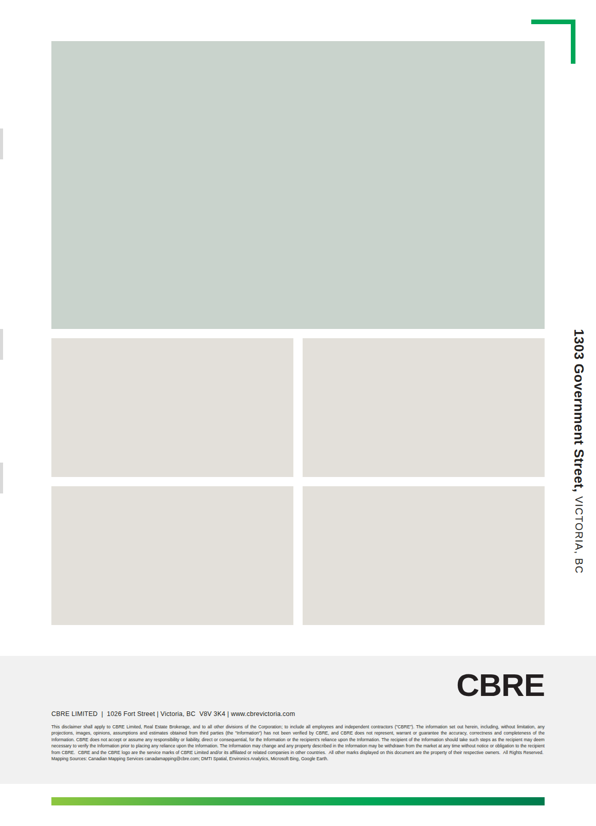1303 Government Street, VICTORIA, BC
CBRE
CBRE LIMITED | 1026 Fort Street | Victoria, BC V8V 3K4 | www.cbrevictoria.com
This disclaimer shall apply to CBRE Limited, Real Estate Brokerage, and to all other divisions of the Corporation; to include all employees and independent contractors ("CBRE"). The information set out herein, including, without limitation, any projections, images, opinions, assumptions and estimates obtained from third parties (the "Information") has not been verified by CBRE, and CBRE does not represent, warrant or guarantee the accuracy, correctness and completeness of the Information. CBRE does not accept or assume any responsibility or liability, direct or consequential, for the Information or the recipient's reliance upon the Information. The recipient of the Information should take such steps as the recipient may deem necessary to verify the Information prior to placing any reliance upon the Information. The Information may change and any property described in the Information may be withdrawn from the market at any time without notice or obligation to the recipient from CBRE. CBRE and the CBRE logo are the service marks of CBRE Limited and/or its affiliated or related companies in other countries. All other marks displayed on this document are the property of their respective owners. All Rights Reserved. Mapping Sources: Canadian Mapping Services canadamapping@cbre.com; DMTI Spatial, Environics Analytics, Microsoft Bing, Google Earth.